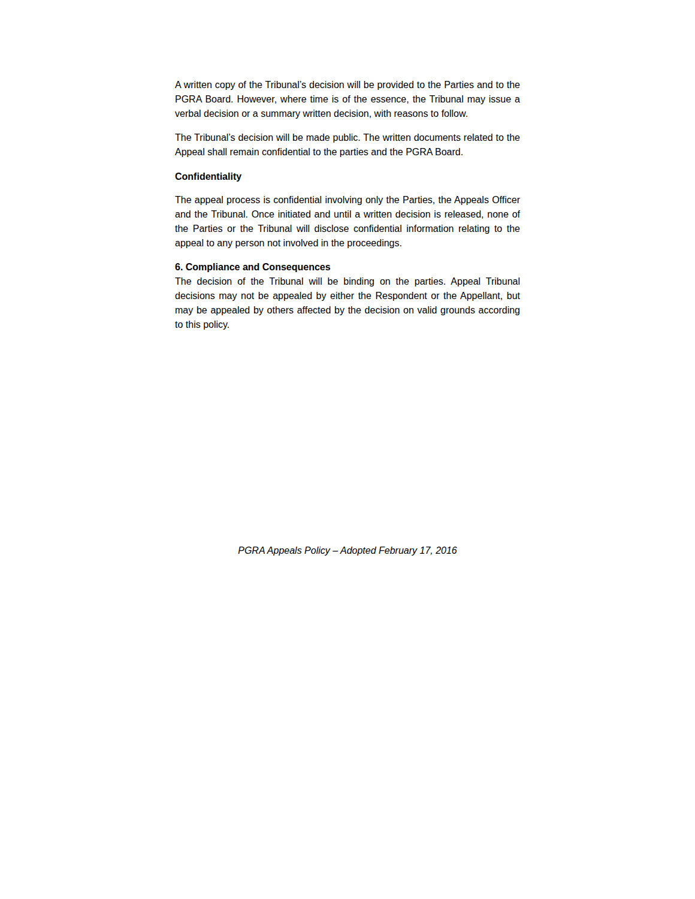A written copy of the Tribunal’s decision will be provided to the Parties and to the PGRA Board. However, where time is of the essence, the Tribunal may issue a verbal decision or a summary written decision, with reasons to follow.
The Tribunal’s decision will be made public. The written documents related to the Appeal shall remain confidential to the parties and the PGRA Board.
Confidentiality
The appeal process is confidential involving only the Parties, the Appeals Officer and the Tribunal. Once initiated and until a written decision is released, none of the Parties or the Tribunal will disclose confidential information relating to the appeal to any person not involved in the proceedings.
6. Compliance and Consequences
The decision of the Tribunal will be binding on the parties. Appeal Tribunal decisions may not be appealed by either the Respondent or the Appellant, but may be appealed by others affected by the decision on valid grounds according to this policy.
PGRA Appeals Policy – Adopted February 17, 2016